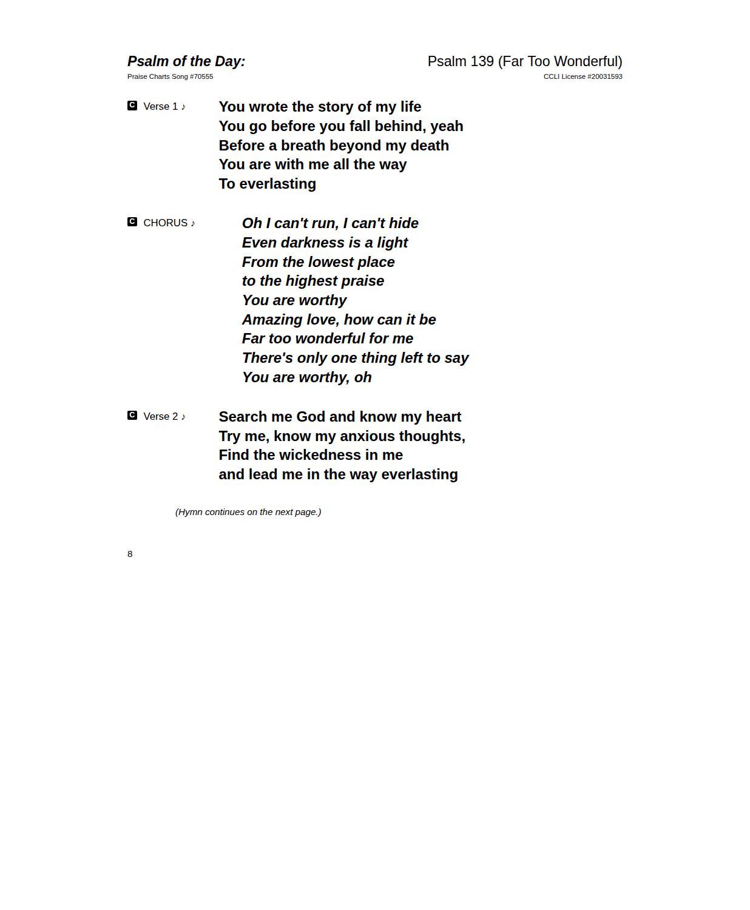Psalm of the Day:
Psalm 139 (Far Too Wonderful)
Praise Charts Song #70555 CCLI License #20031593
C Verse 1 ♪
You wrote the story of my life
You go before you fall behind, yeah
Before a breath beyond my death
You are with me all the way
To everlasting
C CHORUS ♪
Oh I can't run, I can't hide
Even darkness is a light
From the lowest place
to the highest praise
You are worthy
Amazing love, how can it be
Far too wonderful for me
There's only one thing left to say
You are worthy, oh
C Verse 2 ♪
Search me God and know my heart
Try me, know my anxious thoughts,
Find the wickedness in me
and lead me in the way everlasting
(Hymn continues on the next page.)
8